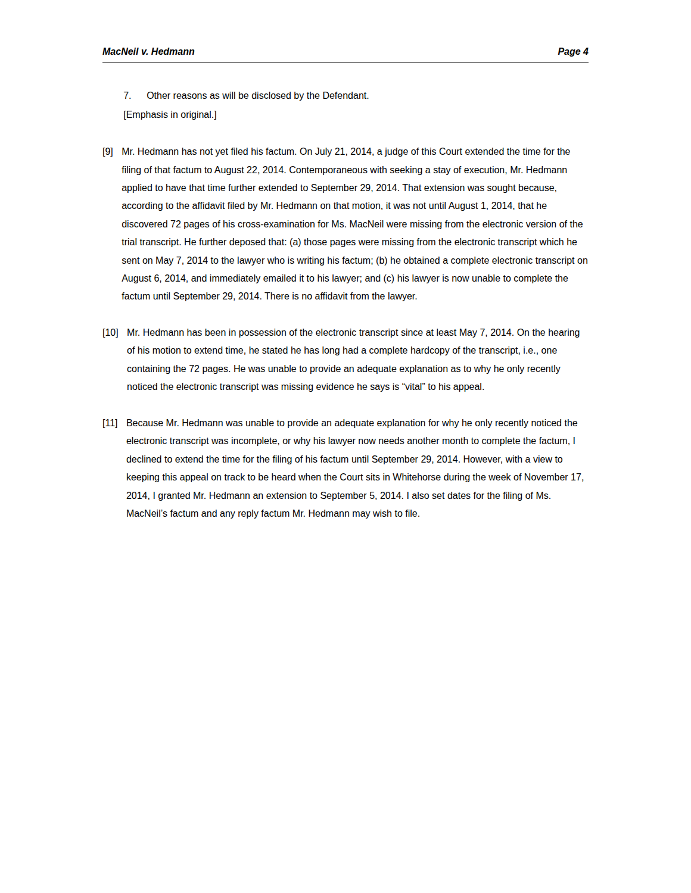MacNeil v. Hedmann Page 4
7. Other reasons as will be disclosed by the Defendant.
[Emphasis in original.]
[9] Mr. Hedmann has not yet filed his factum. On July 21, 2014, a judge of this Court extended the time for the filing of that factum to August 22, 2014. Contemporaneous with seeking a stay of execution, Mr. Hedmann applied to have that time further extended to September 29, 2014. That extension was sought because, according to the affidavit filed by Mr. Hedmann on that motion, it was not until August 1, 2014, that he discovered 72 pages of his cross-examination for Ms. MacNeil were missing from the electronic version of the trial transcript. He further deposed that: (a) those pages were missing from the electronic transcript which he sent on May 7, 2014 to the lawyer who is writing his factum; (b) he obtained a complete electronic transcript on August 6, 2014, and immediately emailed it to his lawyer; and (c) his lawyer is now unable to complete the factum until September 29, 2014. There is no affidavit from the lawyer.
[10] Mr. Hedmann has been in possession of the electronic transcript since at least May 7, 2014. On the hearing of his motion to extend time, he stated he has long had a complete hardcopy of the transcript, i.e., one containing the 72 pages. He was unable to provide an adequate explanation as to why he only recently noticed the electronic transcript was missing evidence he says is “vital” to his appeal.
[11] Because Mr. Hedmann was unable to provide an adequate explanation for why he only recently noticed the electronic transcript was incomplete, or why his lawyer now needs another month to complete the factum, I declined to extend the time for the filing of his factum until September 29, 2014. However, with a view to keeping this appeal on track to be heard when the Court sits in Whitehorse during the week of November 17, 2014, I granted Mr. Hedmann an extension to September 5, 2014. I also set dates for the filing of Ms. MacNeil’s factum and any reply factum Mr. Hedmann may wish to file.